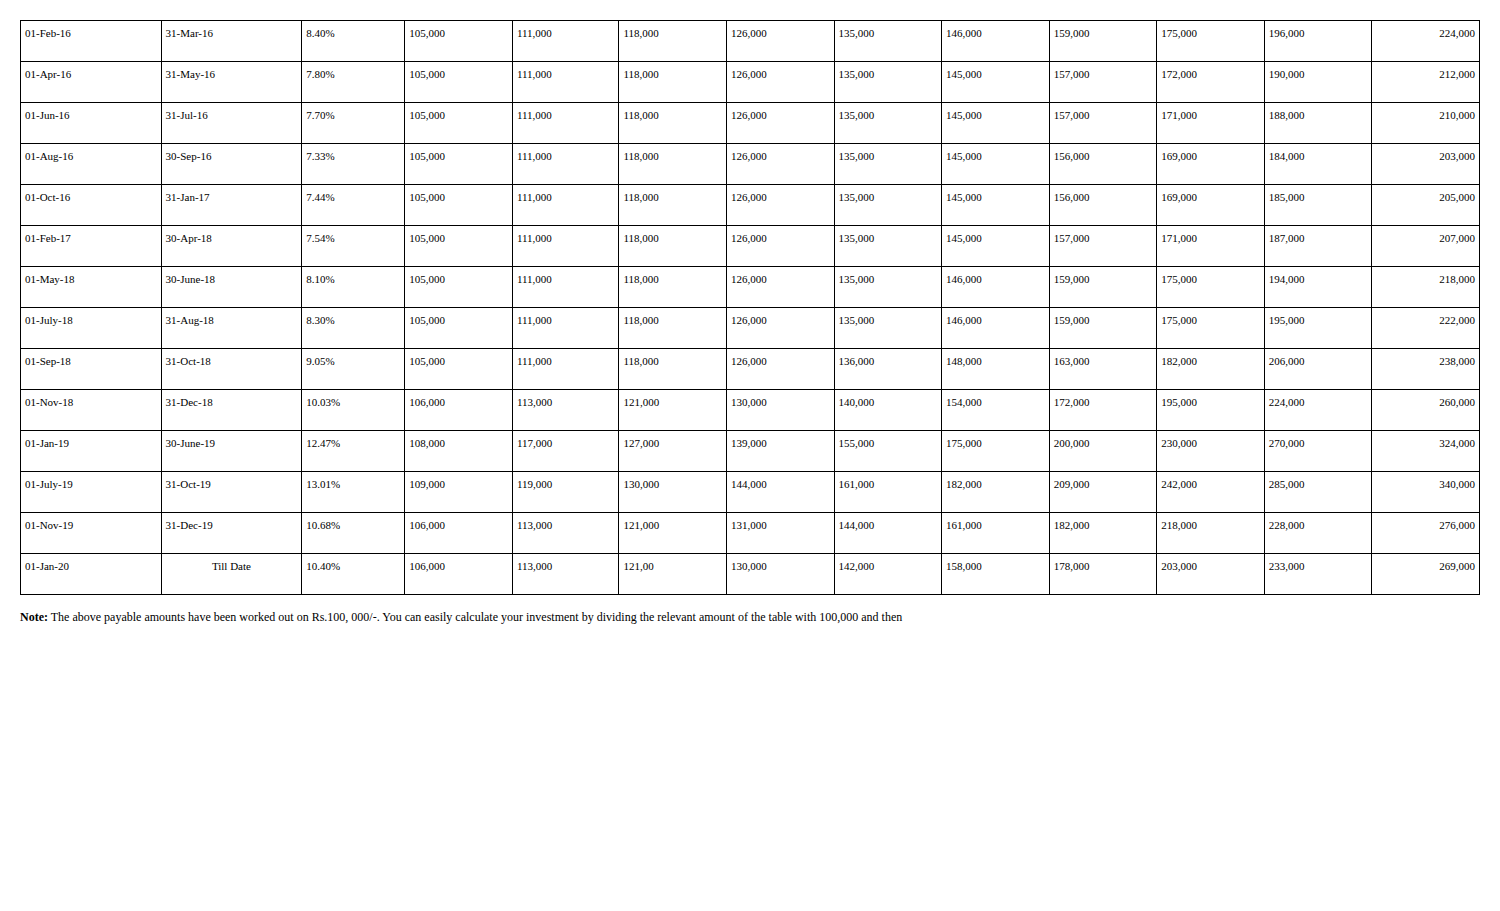| 01-Feb-16 | 31-Mar-16 | 8.40% | 105,000 | 111,000 | 118,000 | 126,000 | 135,000 | 146,000 | 159,000 | 175,000 | 196,000 | 224,000 |
| 01-Apr-16 | 31-May-16 | 7.80% | 105,000 | 111,000 | 118,000 | 126,000 | 135,000 | 145,000 | 157,000 | 172,000 | 190,000 | 212,000 |
| 01-Jun-16 | 31-Jul-16 | 7.70% | 105,000 | 111,000 | 118,000 | 126,000 | 135,000 | 145,000 | 157,000 | 171,000 | 188,000 | 210,000 |
| 01-Aug-16 | 30-Sep-16 | 7.33% | 105,000 | 111,000 | 118,000 | 126,000 | 135,000 | 145,000 | 156,000 | 169,000 | 184,000 | 203,000 |
| 01-Oct-16 | 31-Jan-17 | 7.44% | 105,000 | 111,000 | 118,000 | 126,000 | 135,000 | 145,000 | 156,000 | 169,000 | 185,000 | 205,000 |
| 01-Feb-17 | 30-Apr-18 | 7.54% | 105,000 | 111,000 | 118,000 | 126,000 | 135,000 | 145,000 | 157,000 | 171,000 | 187,000 | 207,000 |
| 01-May-18 | 30-June-18 | 8.10% | 105,000 | 111,000 | 118,000 | 126,000 | 135,000 | 146,000 | 159,000 | 175,000 | 194,000 | 218,000 |
| 01-July-18 | 31-Aug-18 | 8.30% | 105,000 | 111,000 | 118,000 | 126,000 | 135,000 | 146,000 | 159,000 | 175,000 | 195,000 | 222,000 |
| 01-Sep-18 | 31-Oct-18 | 9.05% | 105,000 | 111,000 | 118,000 | 126,000 | 136,000 | 148,000 | 163,000 | 182,000 | 206,000 | 238,000 |
| 01-Nov-18 | 31-Dec-18 | 10.03% | 106,000 | 113,000 | 121,000 | 130,000 | 140,000 | 154,000 | 172,000 | 195,000 | 224,000 | 260,000 |
| 01-Jan-19 | 30-June-19 | 12.47% | 108,000 | 117,000 | 127,000 | 139,000 | 155,000 | 175,000 | 200,000 | 230,000 | 270,000 | 324,000 |
| 01-July-19 | 31-Oct-19 | 13.01% | 109,000 | 119,000 | 130,000 | 144,000 | 161,000 | 182,000 | 209,000 | 242,000 | 285,000 | 340,000 |
| 01-Nov-19 | 31-Dec-19 | 10.68% | 106,000 | 113,000 | 121,000 | 131,000 | 144,000 | 161,000 | 182,000 | 218,000 | 228,000 | 276,000 |
| 01-Jan-20 | Till Date | 10.40% | 106,000 | 113,000 | 121,00 | 130,000 | 142,000 | 158,000 | 178,000 | 203,000 | 233,000 | 269,000 |
Note: The above payable amounts have been worked out on Rs.100, 000/-. You can easily calculate your investment by dividing the relevant amount of the table with 100,000 and then